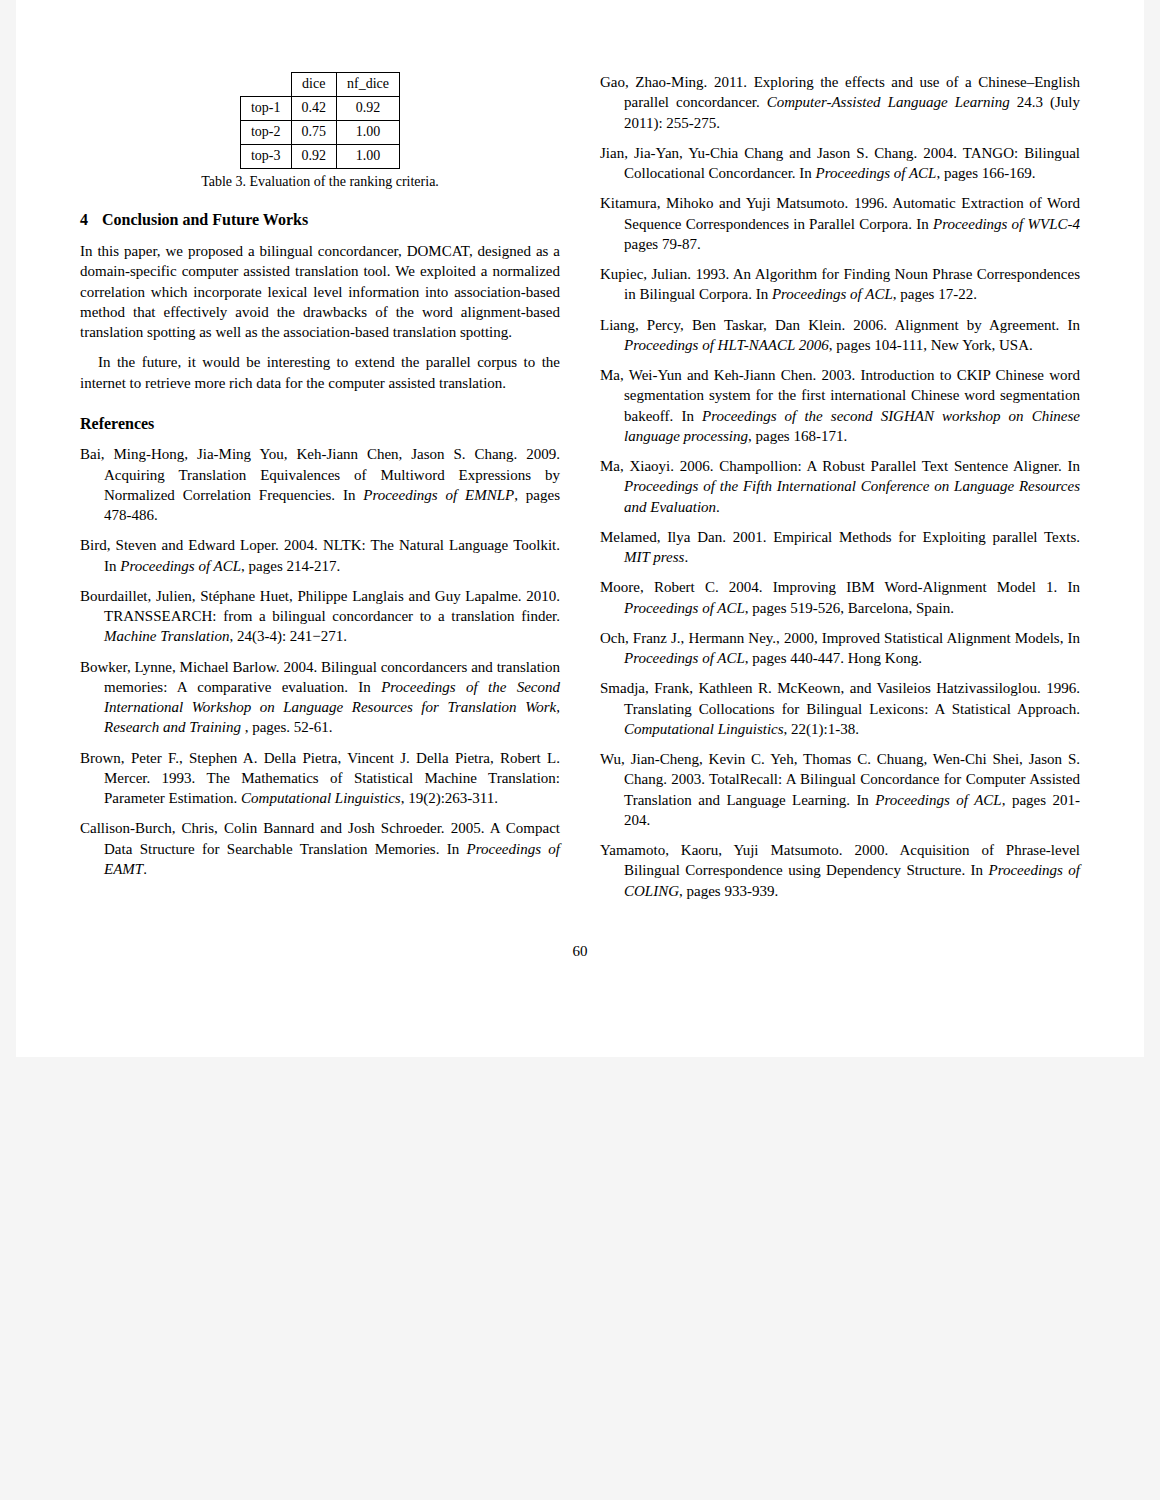| | dice | nf_dice |
| top-1 | 0.42 | 0.92 |
| top-2 | 0.75 | 1.00 |
| top-3 | 0.92 | 1.00 |
Table 3. Evaluation of the ranking criteria.
4 Conclusion and Future Works
In this paper, we proposed a bilingual concordancer, DOMCAT, designed as a domain-specific computer assisted translation tool. We exploited a normalized correlation which incorporate lexical level information into association-based method that effectively avoid the drawbacks of the word alignment-based translation spotting as well as the association-based translation spotting.
In the future, it would be interesting to extend the parallel corpus to the internet to retrieve more rich data for the computer assisted translation.
References
Bai, Ming-Hong, Jia-Ming You, Keh-Jiann Chen, Jason S. Chang. 2009. Acquiring Translation Equivalences of Multiword Expressions by Normalized Correlation Frequencies. In Proceedings of EMNLP, pages 478-486.
Bird, Steven and Edward Loper. 2004. NLTK: The Natural Language Toolkit. In Proceedings of ACL, pages 214-217.
Bourdaillet, Julien, Stéphane Huet, Philippe Langlais and Guy Lapalme. 2010. TRANSSEARCH: from a bilingual concordancer to a translation finder. Machine Translation, 24(3-4): 241−271.
Bowker, Lynne, Michael Barlow. 2004. Bilingual concordancers and translation memories: A comparative evaluation. In Proceedings of the Second International Workshop on Language Resources for Translation Work, Research and Training , pages. 52-61.
Brown, Peter F., Stephen A. Della Pietra, Vincent J. Della Pietra, Robert L. Mercer. 1993. The Mathematics of Statistical Machine Translation: Parameter Estimation. Computational Linguistics, 19(2):263-311.
Callison-Burch, Chris, Colin Bannard and Josh Schroeder. 2005. A Compact Data Structure for Searchable Translation Memories. In Proceedings of EAMT.
Gao, Zhao-Ming. 2011. Exploring the effects and use of a Chinese–English parallel concordancer. Computer-Assisted Language Learning 24.3 (July 2011): 255-275.
Jian, Jia-Yan, Yu-Chia Chang and Jason S. Chang. 2004. TANGO: Bilingual Collocational Concordancer. In Proceedings of ACL, pages 166-169.
Kitamura, Mihoko and Yuji Matsumoto. 1996. Automatic Extraction of Word Sequence Correspondences in Parallel Corpora. In Proceedings of WVLC-4 pages 79-87.
Kupiec, Julian. 1993. An Algorithm for Finding Noun Phrase Correspondences in Bilingual Corpora. In Proceedings of ACL, pages 17-22.
Liang, Percy, Ben Taskar, Dan Klein. 2006. Alignment by Agreement. In Proceedings of HLT-NAACL 2006, pages 104-111, New York, USA.
Ma, Wei-Yun and Keh-Jiann Chen. 2003. Introduction to CKIP Chinese word segmentation system for the first international Chinese word segmentation bakeoff. In Proceedings of the second SIGHAN workshop on Chinese language processing, pages 168-171.
Ma, Xiaoyi. 2006. Champollion: A Robust Parallel Text Sentence Aligner. In Proceedings of the Fifth International Conference on Language Resources and Evaluation.
Melamed, Ilya Dan. 2001. Empirical Methods for Exploiting parallel Texts. MIT press.
Moore, Robert C. 2004. Improving IBM Word-Alignment Model 1. In Proceedings of ACL, pages 519-526, Barcelona, Spain.
Och, Franz J., Hermann Ney., 2000, Improved Statistical Alignment Models, In Proceedings of ACL, pages 440-447. Hong Kong.
Smadja, Frank, Kathleen R. McKeown, and Vasileios Hatzivassiloglou. 1996. Translating Collocations for Bilingual Lexicons: A Statistical Approach. Computational Linguistics, 22(1):1-38.
Wu, Jian-Cheng, Kevin C. Yeh, Thomas C. Chuang, Wen-Chi Shei, Jason S. Chang. 2003. TotalRecall: A Bilingual Concordance for Computer Assisted Translation and Language Learning. In Proceedings of ACL, pages 201-204.
Yamamoto, Kaoru, Yuji Matsumoto. 2000. Acquisition of Phrase-level Bilingual Correspondence using Dependency Structure. In Proceedings of COLING, pages 933-939.
60